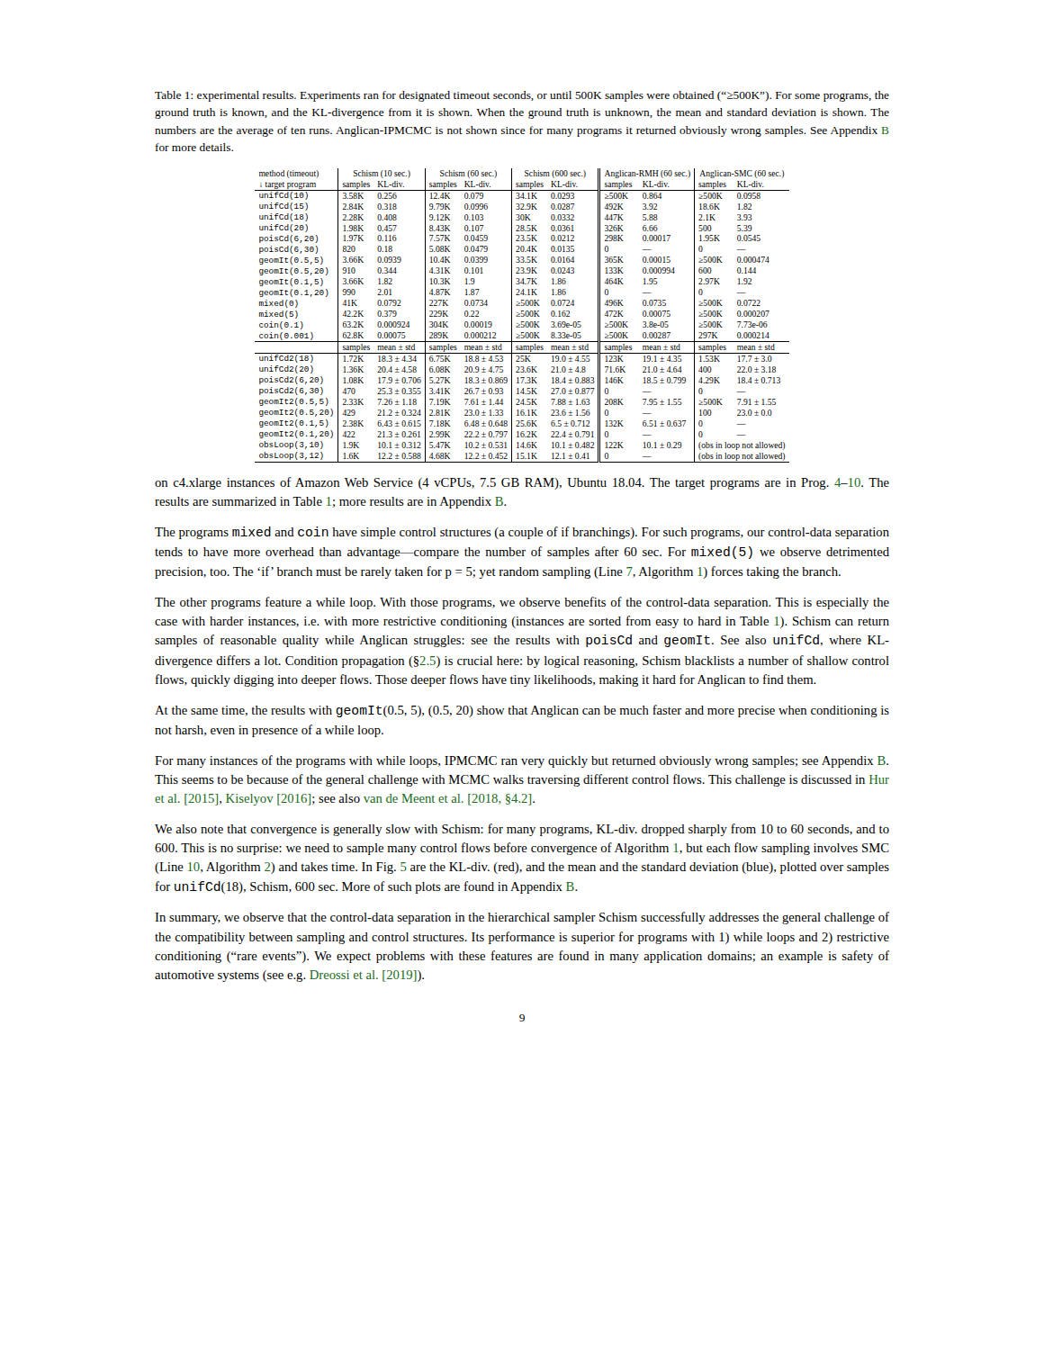Table 1: experimental results. Experiments ran for designated timeout seconds, or until 500K samples were obtained (“≥500K”). For some programs, the ground truth is known, and the KL-divergence from it is shown. When the ground truth is unknown, the mean and standard deviation is shown. The numbers are the average of ten runs. Anglican-IPMCMC is not shown since for many programs it returned obviously wrong samples. See Appendix B for more details.
| method (timeout) | Schism (10 sec.) | Schism (60 sec.) | Schism (600 sec.) | Anglican-RMH (60 sec.) | Anglican-SMC (60 sec.) |
| ↓ target program | samples | KL-div. | samples | KL-div. | samples | KL-div. | samples | KL-div. | samples | KL-div. |
| unifCd(10) | 3.58K | 0.256 | 12.4K | 0.079 | 34.1K | 0.0293 | ≥500K | 0.864 | ≥500K | 0.0958 |
| unifCd(15) | 2.84K | 0.318 | 9.79K | 0.0996 | 32.9K | 0.0287 | 492K | 3.92 | 18.6K | 1.82 |
| unifCd(18) | 2.28K | 0.408 | 9.12K | 0.103 | 30K | 0.0332 | 447K | 5.88 | 2.1K | 3.93 |
| unifCd(20) | 1.98K | 0.457 | 8.43K | 0.107 | 28.5K | 0.0361 | 326K | 6.66 | 500 | 5.39 |
| poisCd(6,20) | 1.97K | 0.116 | 7.57K | 0.0459 | 23.5K | 0.0212 | 298K | 0.00017 | 1.95K | 0.0545 |
| poisCd(6,30) | 820 | 0.18 | 5.08K | 0.0479 | 20.4K | 0.0135 | 0 | — | 0 | — |
| geomIt(0.5,5) | 3.66K | 0.0939 | 10.4K | 0.0399 | 33.5K | 0.0164 | 365K | 0.00015 | ≥500K | 0.000474 |
| geomIt(0.5,20) | 910 | 0.344 | 4.31K | 0.101 | 23.9K | 0.0243 | 133K | 0.000994 | 600 | 0.144 |
| geomIt(0.1,5) | 3.66K | 1.82 | 10.3K | 1.9 | 34.7K | 1.86 | 464K | 1.95 | 2.97K | 1.92 |
| geomIt(0.1,20) | 990 | 2.01 | 4.87K | 1.87 | 24.1K | 1.86 | 0 | — | 0 | — |
| mixed(0) | 41K | 0.0792 | 227K | 0.0734 | ≥500K | 0.0724 | 496K | 0.0735 | ≥500K | 0.0722 |
| mixed(5) | 42.2K | 0.379 | 229K | 0.22 | ≥500K | 0.162 | 472K | 0.00075 | ≥500K | 0.000207 |
| coin(0.1) | 63.2K | 0.000924 | 304K | 0.00019 | ≥500K | 3.69e-05 | ≥500K | 3.8e-05 | ≥500K | 7.73e-06 |
| coin(0.001) | 62.8K | 0.00075 | 289K | 0.000212 | ≥500K | 8.33e-05 | ≥500K | 0.00287 | 297K | 0.000214 |
| | samples | mean ± std | samples | mean ± std | samples | mean ± std | samples | mean ± std | samples | mean ± std |
| unifCd2(18) | 1.72K | 18.3 ± 4.34 | 6.75K | 18.8 ± 4.53 | 25K | 19.0 ± 4.55 | 123K | 19.1 ± 4.35 | 1.53K | 17.7 ± 3.0 |
| unifCd2(20) | 1.36K | 20.4 ± 4.58 | 6.08K | 20.9 ± 4.75 | 23.6K | 21.0 ± 4.8 | 71.6K | 21.0 ± 4.64 | 400 | 22.0 ± 3.18 |
| poisCd2(6,20) | 1.08K | 17.9 ± 0.706 | 5.27K | 18.3 ± 0.869 | 17.3K | 18.4 ± 0.883 | 146K | 18.5 ± 0.799 | 4.29K | 18.4 ± 0.713 |
| poisCd2(6,30) | 470 | 25.3 ± 0.355 | 3.41K | 26.7 ± 0.93 | 14.5K | 27.0 ± 0.877 | 0 | — | 0 | — |
| geomIt2(0.5,5) | 2.33K | 7.26 ± 1.18 | 7.19K | 7.61 ± 1.44 | 24.5K | 7.88 ± 1.63 | 208K | 7.95 ± 1.55 | ≥500K | 7.91 ± 1.55 |
| geomIt2(0.5,20) | 429 | 21.2 ± 0.324 | 2.81K | 23.0 ± 1.33 | 16.1K | 23.6 ± 1.56 | 0 | — | 100 | 23.0 ± 0.0 |
| geomIt2(0.1,5) | 2.38K | 6.43 ± 0.615 | 7.18K | 6.48 ± 0.648 | 25.6K | 6.5 ± 0.712 | 132K | 6.51 ± 0.637 | 0 | — |
| geomIt2(0.1,20) | 422 | 21.3 ± 0.261 | 2.99K | 22.2 ± 0.797 | 16.2K | 22.4 ± 0.791 | 0 | — | 0 | — |
| obsLoop(3,10) | 1.9K | 10.1 ± 0.312 | 5.47K | 10.2 ± 0.531 | 14.6K | 10.1 ± 0.482 | 122K | 10.1 ± 0.29 | (obs in loop not allowed) |
| obsLoop(3,12) | 1.6K | 12.2 ± 0.588 | 4.68K | 12.2 ± 0.452 | 15.1K | 12.1 ± 0.41 | 0 | — | (obs in loop not allowed) |
on c4.xlarge instances of Amazon Web Service (4 vCPUs, 7.5 GB RAM), Ubuntu 18.04. The target programs are in Prog. 4–10. The results are summarized in Table 1; more results are in Appendix B.
The programs mixed and coin have simple control structures (a couple of if branchings). For such programs, our control-data separation tends to have more overhead than advantage—compare the number of samples after 60 sec. For mixed(5) we observe detrimented precision, too. The ‘if’ branch must be rarely taken for p = 5; yet random sampling (Line 7, Algorithm 1) forces taking the branch.
The other programs feature a while loop. With those programs, we observe benefits of the control-data separation. This is especially the case with harder instances, i.e. with more restrictive conditioning (instances are sorted from easy to hard in Table 1). Schism can return samples of reasonable quality while Anglican struggles: see the results with poisCd and geomIt. See also unifCd, where KL-divergence differs a lot. Condition propagation (§2.5) is crucial here: by logical reasoning, Schism blacklists a number of shallow control flows, quickly digging into deeper flows. Those deeper flows have tiny likelihoods, making it hard for Anglican to find them.
At the same time, the results with geomIt(0.5, 5), (0.5, 20) show that Anglican can be much faster and more precise when conditioning is not harsh, even in presence of a while loop.
For many instances of the programs with while loops, IPMCMC ran very quickly but returned obviously wrong samples; see Appendix B. This seems to be because of the general challenge with MCMC walks traversing different control flows. This challenge is discussed in Hur et al. [2015], Kiselyov [2016]; see also van de Meent et al. [2018, §4.2].
We also note that convergence is generally slow with Schism: for many programs, KL-div. dropped sharply from 10 to 60 seconds, and to 600. This is no surprise: we need to sample many control flows before convergence of Algorithm 1, but each flow sampling involves SMC (Line 10, Algorithm 2) and takes time. In Fig. 5 are the KL-div. (red), and the mean and the standard deviation (blue), plotted over samples for unifCd(18), Schism, 600 sec. More of such plots are found in Appendix B.
In summary, we observe that the control-data separation in the hierarchical sampler Schism successfully addresses the general challenge of the compatibility between sampling and control structures. Its performance is superior for programs with 1) while loops and 2) restrictive conditioning (“rare events”). We expect problems with these features are found in many application domains; an example is safety of automotive systems (see e.g. Dreossi et al. [2019]).
9